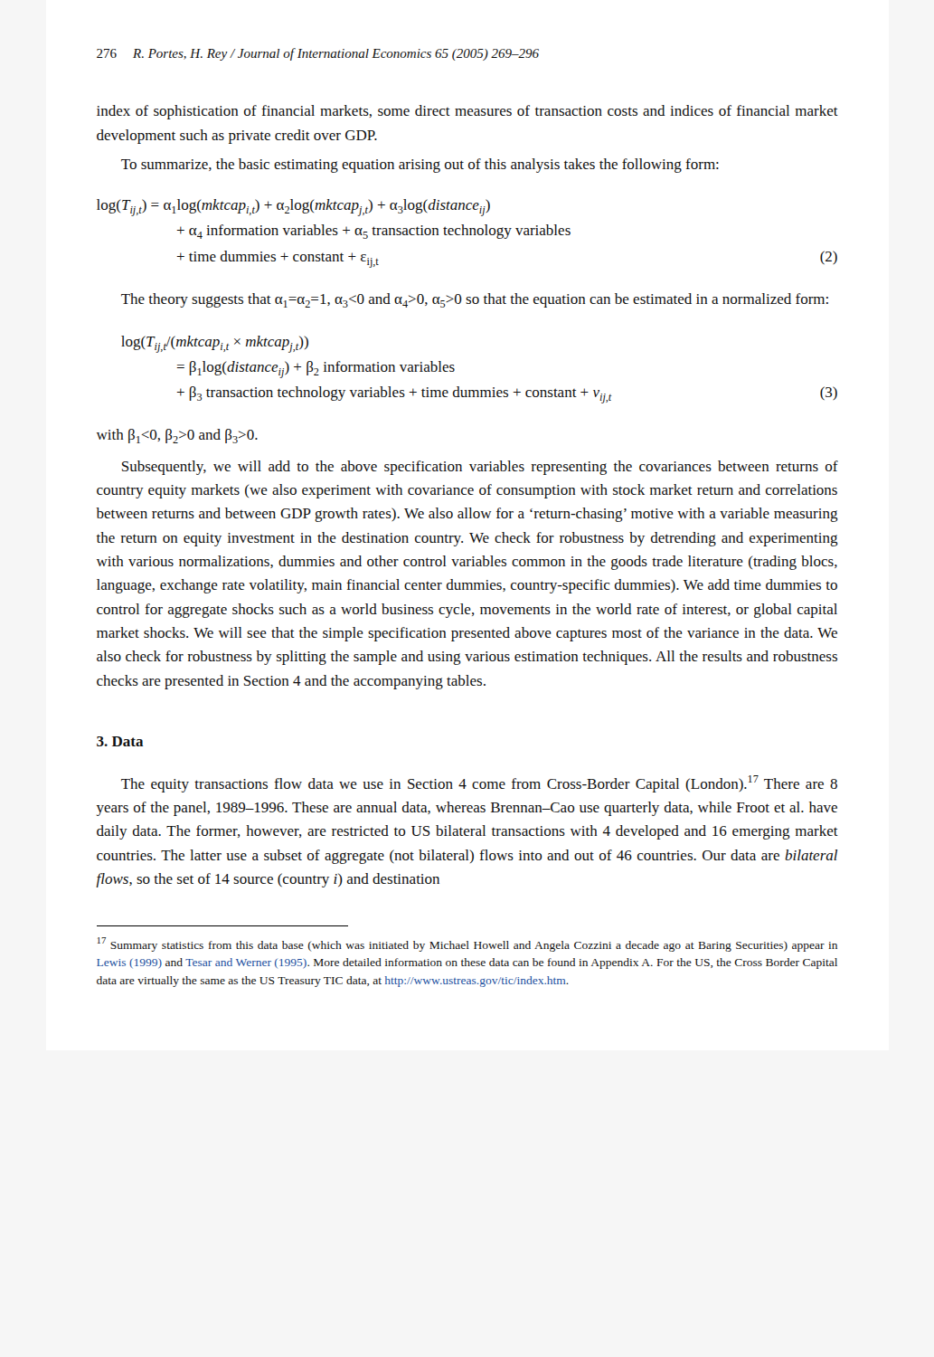276 R. Portes, H. Rey / Journal of International Economics 65 (2005) 269–296
index of sophistication of financial markets, some direct measures of transaction costs and indices of financial market development such as private credit over GDP.
To summarize, the basic estimating equation arising out of this analysis takes the following form:
log(Tij,t) = α1log(mktcapi,t) + α2log(mktcapj,t) + α3log(distanceij)
+ α4 information variables + α5 transaction technology variables
+ time dummies + constant + εij,t(2)
The theory suggests that α1=α2=1, α3<0 and α4>0, α5>0 so that the equation can be estimated in a normalized form:
log(Tij,t/(mktcapi,t × mktcapj,t))
= β1log(distanceij) + β2 information variables
+ β3 transaction technology variables + time dummies + constant + vij,t(3)
with β1<0, β2>0 and β3>0.
Subsequently, we will add to the above specification variables representing the covariances between returns of country equity markets (we also experiment with covariance of consumption with stock market return and correlations between returns and between GDP growth rates). We also allow for a ‘return-chasing’ motive with a variable measuring the return on equity investment in the destination country. We check for robustness by detrending and experimenting with various normalizations, dummies and other control variables common in the goods trade literature (trading blocs, language, exchange rate volatility, main financial center dummies, country-specific dummies). We add time dummies to control for aggregate shocks such as a world business cycle, movements in the world rate of interest, or global capital market shocks. We will see that the simple specification presented above captures most of the variance in the data. We also check for robustness by splitting the sample and using various estimation techniques. All the results and robustness checks are presented in Section 4 and the accompanying tables.
3. Data
The equity transactions flow data we use in Section 4 come from Cross-Border Capital (London).17 There are 8 years of the panel, 1989–1996. These are annual data, whereas Brennan–Cao use quarterly data, while Froot et al. have daily data. The former, however, are restricted to US bilateral transactions with 4 developed and 16 emerging market countries. The latter use a subset of aggregate (not bilateral) flows into and out of 46 countries. Our data are bilateral flows, so the set of 14 source (country i) and destination
17 Summary statistics from this data base (which was initiated by Michael Howell and Angela Cozzini a decade ago at Baring Securities) appear in Lewis (1999) and Tesar and Werner (1995). More detailed information on these data can be found in Appendix A. For the US, the Cross Border Capital data are virtually the same as the US Treasury TIC data, at http://www.ustreas.gov/tic/index.htm.